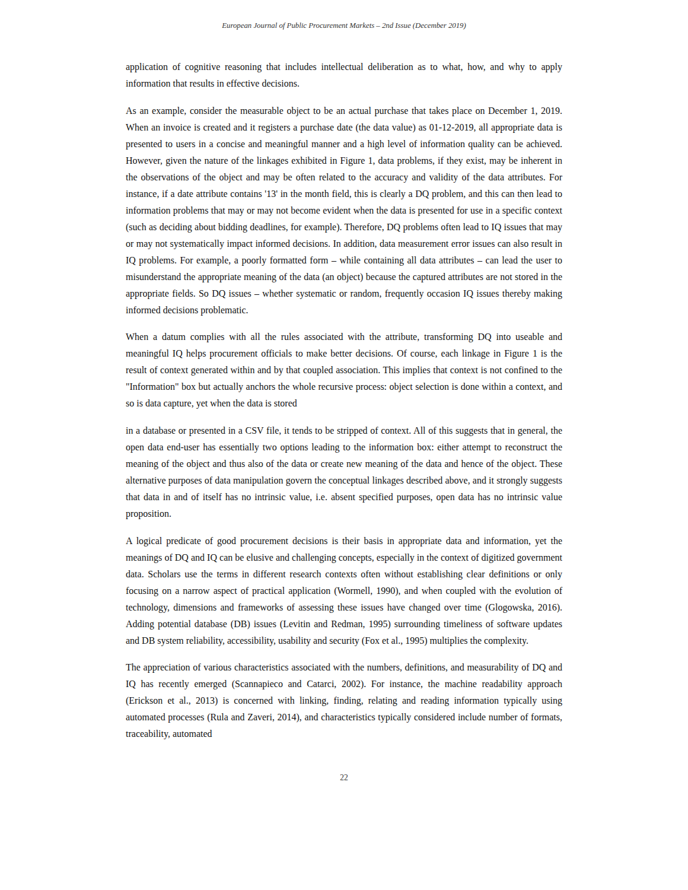European Journal of Public Procurement Markets – 2nd Issue (December 2019)
application of cognitive reasoning that includes intellectual deliberation as to what, how, and why to apply information that results in effective decisions.
As an example, consider the measurable object to be an actual purchase that takes place on December 1, 2019. When an invoice is created and it registers a purchase date (the data value) as 01-12-2019, all appropriate data is presented to users in a concise and meaningful manner and a high level of information quality can be achieved. However, given the nature of the linkages exhibited in Figure 1, data problems, if they exist, may be inherent in the observations of the object and may be often related to the accuracy and validity of the data attributes. For instance, if a date attribute contains '13' in the month field, this is clearly a DQ problem, and this can then lead to information problems that may or may not become evident when the data is presented for use in a specific context (such as deciding about bidding deadlines, for example). Therefore, DQ problems often lead to IQ issues that may or may not systematically impact informed decisions. In addition, data measurement error issues can also result in IQ problems. For example, a poorly formatted form – while containing all data attributes – can lead the user to misunderstand the appropriate meaning of the data (an object) because the captured attributes are not stored in the appropriate fields. So DQ issues – whether systematic or random, frequently occasion IQ issues thereby making informed decisions problematic.
When a datum complies with all the rules associated with the attribute, transforming DQ into useable and meaningful IQ helps procurement officials to make better decisions. Of course, each linkage in Figure 1 is the result of context generated within and by that coupled association. This implies that context is not confined to the "Information" box but actually anchors the whole recursive process: object selection is done within a context, and so is data capture, yet when the data is stored
in a database or presented in a CSV file, it tends to be stripped of context. All of this suggests that in general, the open data end-user has essentially two options leading to the information box: either attempt to reconstruct the meaning of the object and thus also of the data or create new meaning of the data and hence of the object. These alternative purposes of data manipulation govern the conceptual linkages described above, and it strongly suggests that data in and of itself has no intrinsic value, i.e. absent specified purposes, open data has no intrinsic value proposition.
A logical predicate of good procurement decisions is their basis in appropriate data and information, yet the meanings of DQ and IQ can be elusive and challenging concepts, especially in the context of digitized government data. Scholars use the terms in different research contexts often without establishing clear definitions or only focusing on a narrow aspect of practical application (Wormell, 1990), and when coupled with the evolution of technology, dimensions and frameworks of assessing these issues have changed over time (Glogowska, 2016). Adding potential database (DB) issues (Levitin and Redman, 1995) surrounding timeliness of software updates and DB system reliability, accessibility, usability and security (Fox et al., 1995) multiplies the complexity.
The appreciation of various characteristics associated with the numbers, definitions, and measurability of DQ and IQ has recently emerged (Scannapieco and Catarci, 2002). For instance, the machine readability approach (Erickson et al., 2013) is concerned with linking, finding, relating and reading information typically using automated processes (Rula and Zaveri, 2014), and characteristics typically considered include number of formats, traceability, automated
22